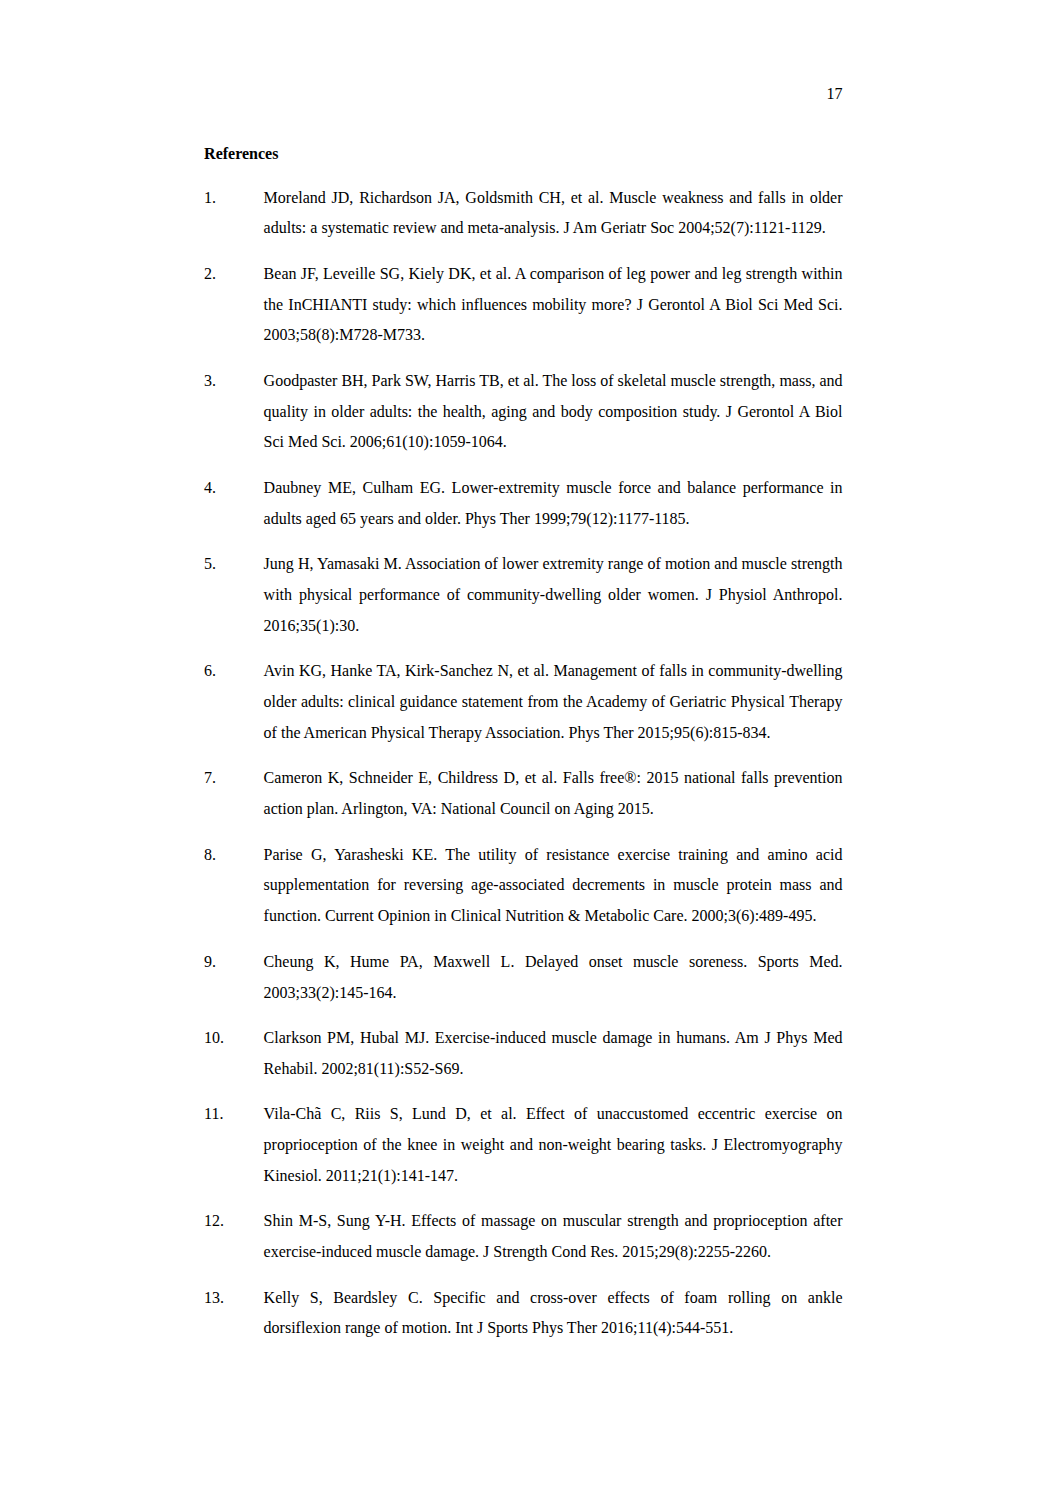17
References
1. Moreland JD, Richardson JA, Goldsmith CH, et al. Muscle weakness and falls in older adults: a systematic review and meta-analysis. J Am Geriatr Soc 2004;52(7):1121-1129.
2. Bean JF, Leveille SG, Kiely DK, et al. A comparison of leg power and leg strength within the InCHIANTI study: which influences mobility more? J Gerontol A Biol Sci Med Sci. 2003;58(8):M728-M733.
3. Goodpaster BH, Park SW, Harris TB, et al. The loss of skeletal muscle strength, mass, and quality in older adults: the health, aging and body composition study. J Gerontol A Biol Sci Med Sci. 2006;61(10):1059-1064.
4. Daubney ME, Culham EG. Lower-extremity muscle force and balance performance in adults aged 65 years and older. Phys Ther 1999;79(12):1177-1185.
5. Jung H, Yamasaki M. Association of lower extremity range of motion and muscle strength with physical performance of community-dwelling older women. J Physiol Anthropol. 2016;35(1):30.
6. Avin KG, Hanke TA, Kirk-Sanchez N, et al. Management of falls in community-dwelling older adults: clinical guidance statement from the Academy of Geriatric Physical Therapy of the American Physical Therapy Association. Phys Ther 2015;95(6):815-834.
7. Cameron K, Schneider E, Childress D, et al. Falls free®: 2015 national falls prevention action plan. Arlington, VA: National Council on Aging 2015.
8. Parise G, Yarasheski KE. The utility of resistance exercise training and amino acid supplementation for reversing age-associated decrements in muscle protein mass and function. Current Opinion in Clinical Nutrition & Metabolic Care. 2000;3(6):489-495.
9. Cheung K, Hume PA, Maxwell L. Delayed onset muscle soreness. Sports Med. 2003;33(2):145-164.
10. Clarkson PM, Hubal MJ. Exercise-induced muscle damage in humans. Am J Phys Med Rehabil. 2002;81(11):S52-S69.
11. Vila-Chã C, Riis S, Lund D, et al. Effect of unaccustomed eccentric exercise on proprioception of the knee in weight and non-weight bearing tasks. J Electromyography Kinesiol. 2011;21(1):141-147.
12. Shin M-S, Sung Y-H. Effects of massage on muscular strength and proprioception after exercise-induced muscle damage. J Strength Cond Res. 2015;29(8):2255-2260.
13. Kelly S, Beardsley C. Specific and cross-over effects of foam rolling on ankle dorsiflexion range of motion. Int J Sports Phys Ther 2016;11(4):544-551.